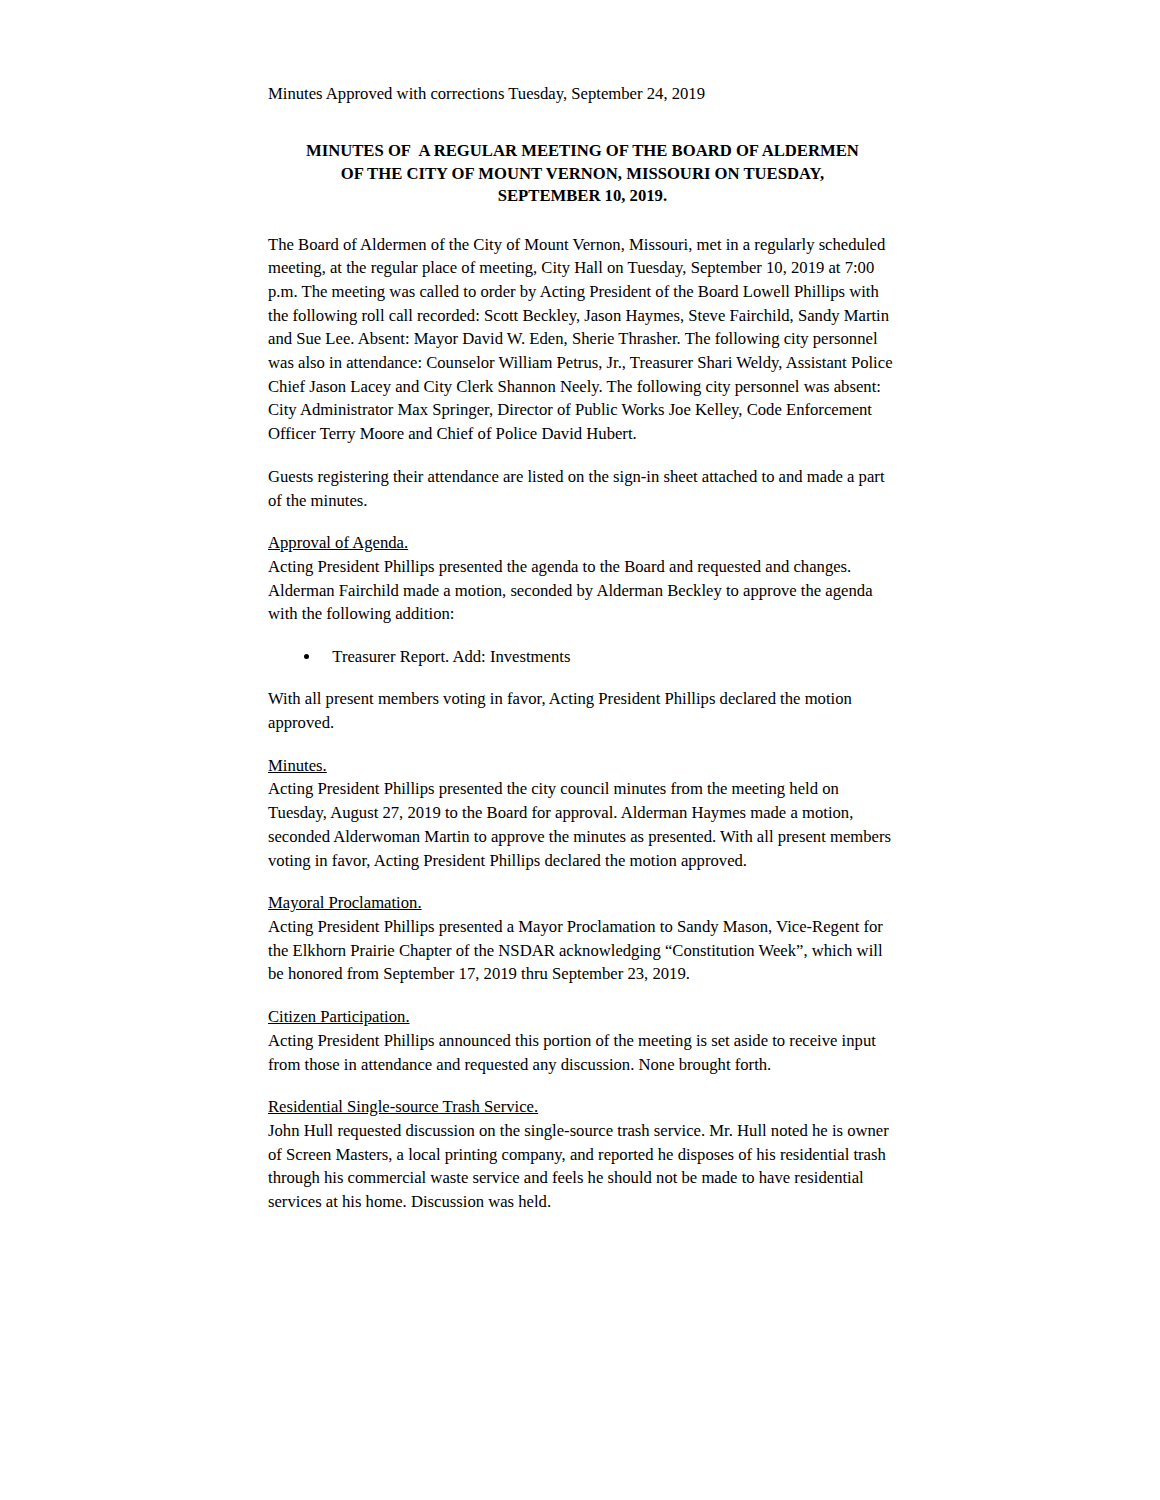Minutes Approved with corrections Tuesday, September 24, 2019
MINUTES OF A REGULAR MEETING OF THE BOARD OF ALDERMEN OF THE CITY OF MOUNT VERNON, MISSOURI ON TUESDAY, SEPTEMBER 10, 2019.
The Board of Aldermen of the City of Mount Vernon, Missouri, met in a regularly scheduled meeting, at the regular place of meeting, City Hall on Tuesday, September 10, 2019 at 7:00 p.m. The meeting was called to order by Acting President of the Board Lowell Phillips with the following roll call recorded: Scott Beckley, Jason Haymes, Steve Fairchild, Sandy Martin and Sue Lee. Absent: Mayor David W. Eden, Sherie Thrasher. The following city personnel was also in attendance: Counselor William Petrus, Jr., Treasurer Shari Weldy, Assistant Police Chief Jason Lacey and City Clerk Shannon Neely. The following city personnel was absent: City Administrator Max Springer, Director of Public Works Joe Kelley, Code Enforcement Officer Terry Moore and Chief of Police David Hubert.
Guests registering their attendance are listed on the sign-in sheet attached to and made a part of the minutes.
Approval of Agenda.
Acting President Phillips presented the agenda to the Board and requested and changes. Alderman Fairchild made a motion, seconded by Alderman Beckley to approve the agenda with the following addition:
Treasurer Report. Add: Investments
With all present members voting in favor, Acting President Phillips declared the motion approved.
Minutes.
Acting President Phillips presented the city council minutes from the meeting held on Tuesday, August 27, 2019 to the Board for approval. Alderman Haymes made a motion, seconded Alderwoman Martin to approve the minutes as presented. With all present members voting in favor, Acting President Phillips declared the motion approved.
Mayoral Proclamation.
Acting President Phillips presented a Mayor Proclamation to Sandy Mason, Vice-Regent for the Elkhorn Prairie Chapter of the NSDAR acknowledging “Constitution Week”, which will be honored from September 17, 2019 thru September 23, 2019.
Citizen Participation.
Acting President Phillips announced this portion of the meeting is set aside to receive input from those in attendance and requested any discussion. None brought forth.
Residential Single-source Trash Service.
John Hull requested discussion on the single-source trash service. Mr. Hull noted he is owner of Screen Masters, a local printing company, and reported he disposes of his residential trash through his commercial waste service and feels he should not be made to have residential services at his home. Discussion was held.